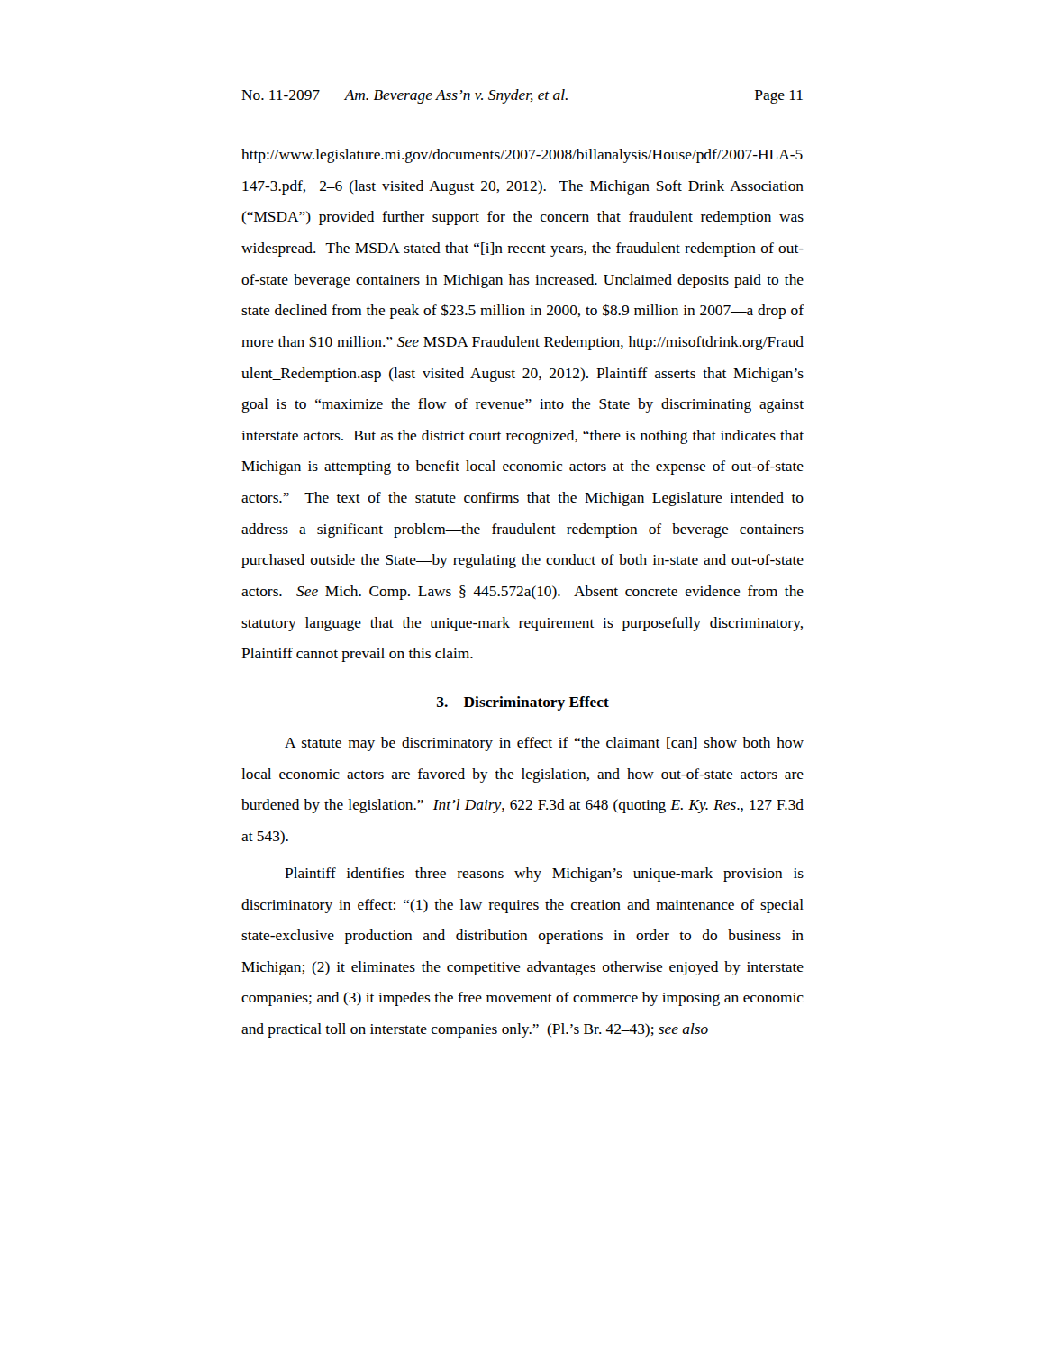No. 11-2097 Am. Beverage Ass’n v. Snyder, et al. Page 11
http://www.legislature.mi.gov/documents/2007-2008/billanalysis/House/pdf/2007-HLA-5147-3.pdf, 2–6 (last visited August 20, 2012). The Michigan Soft Drink Association (“MSDA”) provided further support for the concern that fraudulent redemption was widespread. The MSDA stated that “[i]n recent years, the fraudulent redemption of out-of-state beverage containers in Michigan has increased. Unclaimed deposits paid to the state declined from the peak of $23.5 million in 2000, to $8.9 million in 2007—a drop of more than $10 million.” See MSDA Fraudulent Redemption, http://misoftdrink.org/Fraudulent_Redemption.asp (last visited August 20, 2012). Plaintiff asserts that Michigan’s goal is to “maximize the flow of revenue” into the State by discriminating against interstate actors. But as the district court recognized, “there is nothing that indicates that Michigan is attempting to benefit local economic actors at the expense of out-of-state actors.” The text of the statute confirms that the Michigan Legislature intended to address a significant problem—the fraudulent redemption of beverage containers purchased outside the State—by regulating the conduct of both in-state and out-of-state actors. See Mich. Comp. Laws § 445.572a(10). Absent concrete evidence from the statutory language that the unique-mark requirement is purposefully discriminatory, Plaintiff cannot prevail on this claim.
3. Discriminatory Effect
A statute may be discriminatory in effect if “the claimant [can] show both how local economic actors are favored by the legislation, and how out-of-state actors are burdened by the legislation.” Int’l Dairy, 622 F.3d at 648 (quoting E. Ky. Res., 127 F.3d at 543).
Plaintiff identifies three reasons why Michigan’s unique-mark provision is discriminatory in effect: “(1) the law requires the creation and maintenance of special state-exclusive production and distribution operations in order to do business in Michigan; (2) it eliminates the competitive advantages otherwise enjoyed by interstate companies; and (3) it impedes the free movement of commerce by imposing an economic and practical toll on interstate companies only.” (Pl.’s Br. 42–43); see also